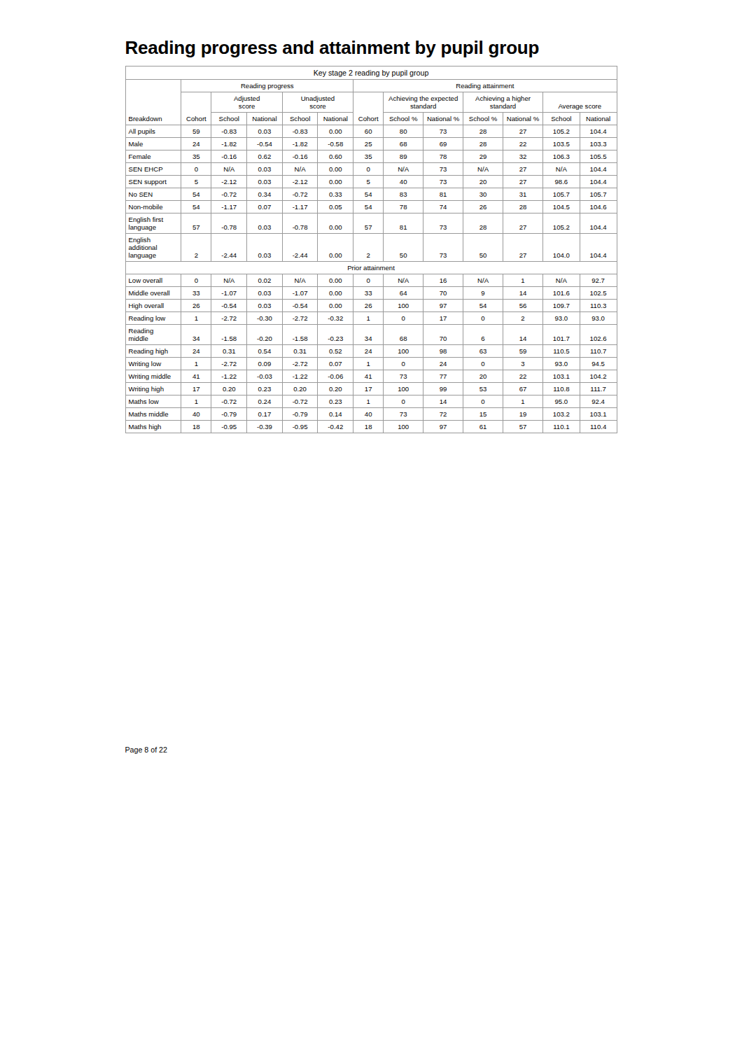Reading progress and attainment by pupil group
| Key stage 2 reading by pupil group |
| Breakdown | Reading progress | Reading attainment |
| Cohort | Adjusted score | Unadjusted score | Cohort | Achieving the expected standard | Achieving a higher standard | Average score |
| School | National | School | National | School % | National % | School % | National % | School | National |
| All pupils | 59 | -0.83 | 0.03 | -0.83 | 0.00 | 60 | 80 | 73 | 28 | 27 | 105.2 | 104.4 |
| Male | 24 | -1.82 | -0.54 | -1.82 | -0.58 | 25 | 68 | 69 | 28 | 22 | 103.5 | 103.3 |
| Female | 35 | -0.16 | 0.62 | -0.16 | 0.60 | 35 | 89 | 78 | 29 | 32 | 106.3 | 105.5 |
| SEN EHCP | 0 | N/A | 0.03 | N/A | 0.00 | 0 | N/A | 73 | N/A | 27 | N/A | 104.4 |
| SEN support | 5 | -2.12 | 0.03 | -2.12 | 0.00 | 5 | 40 | 73 | 20 | 27 | 98.6 | 104.4 |
| No SEN | 54 | -0.72 | 0.34 | -0.72 | 0.33 | 54 | 83 | 81 | 30 | 31 | 105.7 | 105.7 |
| Non-mobile | 54 | -1.17 | 0.07 | -1.17 | 0.05 | 54 | 78 | 74 | 26 | 28 | 104.5 | 104.6 |
| English first language | 57 | -0.78 | 0.03 | -0.78 | 0.00 | 57 | 81 | 73 | 28 | 27 | 105.2 | 104.4 |
| English additional language | 2 | -2.44 | 0.03 | -2.44 | 0.00 | 2 | 50 | 73 | 50 | 27 | 104.0 | 104.4 |
| Prior attainment |
| Low overall | 0 | N/A | 0.02 | N/A | 0.00 | 0 | N/A | 16 | N/A | 1 | N/A | 92.7 |
| Middle overall | 33 | -1.07 | 0.03 | -1.07 | 0.00 | 33 | 64 | 70 | 9 | 14 | 101.6 | 102.5 |
| High overall | 26 | -0.54 | 0.03 | -0.54 | 0.00 | 26 | 100 | 97 | 54 | 56 | 109.7 | 110.3 |
| Reading low | 1 | -2.72 | -0.30 | -2.72 | -0.32 | 1 | 0 | 17 | 0 | 2 | 93.0 | 93.0 |
| Reading middle | 34 | -1.58 | -0.20 | -1.58 | -0.23 | 34 | 68 | 70 | 6 | 14 | 101.7 | 102.6 |
| Reading high | 24 | 0.31 | 0.54 | 0.31 | 0.52 | 24 | 100 | 98 | 63 | 59 | 110.5 | 110.7 |
| Writing low | 1 | -2.72 | 0.09 | -2.72 | 0.07 | 1 | 0 | 24 | 0 | 3 | 93.0 | 94.5 |
| Writing middle | 41 | -1.22 | -0.03 | -1.22 | -0.06 | 41 | 73 | 77 | 20 | 22 | 103.1 | 104.2 |
| Writing high | 17 | 0.20 | 0.23 | 0.20 | 0.20 | 17 | 100 | 99 | 53 | 67 | 110.8 | 111.7 |
| Maths low | 1 | -0.72 | 0.24 | -0.72 | 0.23 | 1 | 0 | 14 | 0 | 1 | 95.0 | 92.4 |
| Maths middle | 40 | -0.79 | 0.17 | -0.79 | 0.14 | 40 | 73 | 72 | 15 | 19 | 103.2 | 103.1 |
| Maths high | 18 | -0.95 | -0.39 | -0.95 | -0.42 | 18 | 100 | 97 | 61 | 57 | 110.1 | 110.4 |
Page 8 of 22